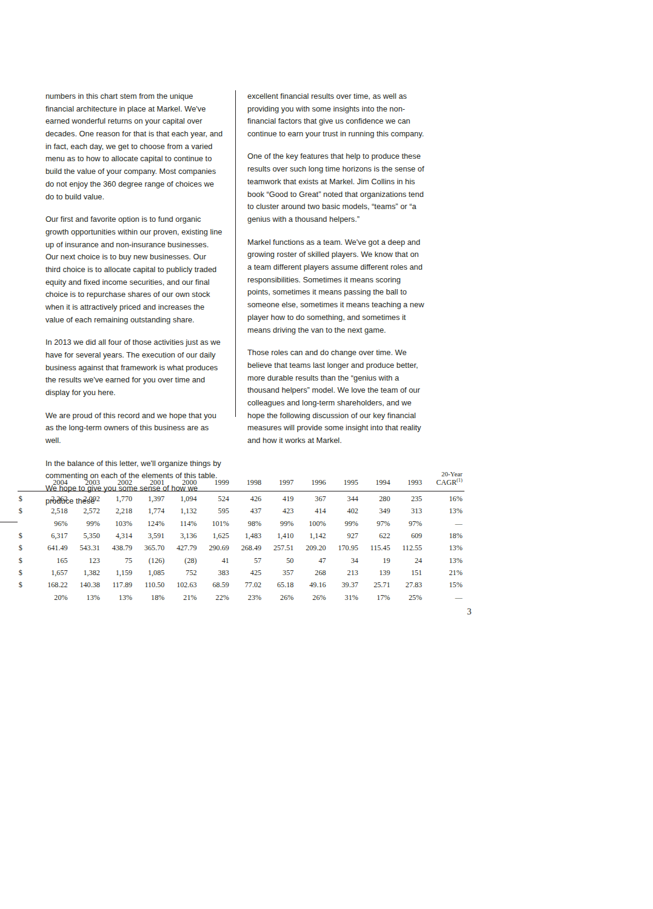numbers in this chart stem from the unique financial architecture in place at Markel. We've earned wonderful returns on your capital over decades. One reason for that is that each year, and in fact, each day, we get to choose from a varied menu as to how to allocate capital to continue to build the value of your company. Most companies do not enjoy the 360 degree range of choices we do to build value.
Our first and favorite option is to fund organic growth opportunities within our proven, existing line up of insurance and non-insurance businesses. Our next choice is to buy new businesses. Our third choice is to allocate capital to publicly traded equity and fixed income securities, and our final choice is to repurchase shares of our own stock when it is attractively priced and increases the value of each remaining outstanding share.
In 2013 we did all four of those activities just as we have for several years. The execution of our daily business against that framework is what produces the results we've earned for you over time and display for you here.
We are proud of this record and we hope that you as the long-term owners of this business are as well.
In the balance of this letter, we'll organize things by commenting on each of the elements of this table. We hope to give you some sense of how we produce these
excellent financial results over time, as well as providing you with some insights into the non-financial factors that give us confidence we can continue to earn your trust in running this company.
One of the key features that help to produce these results over such long time horizons is the sense of teamwork that exists at Markel. Jim Collins in his book “Good to Great” noted that organizations tend to cluster around two basic models, “teams” or “a genius with a thousand helpers.”
Markel functions as a team. We've got a deep and growing roster of skilled players. We know that on a team different players assume different roles and responsibilities. Sometimes it means scoring points, sometimes it means passing the ball to someone else, sometimes it means teaching a new player how to do something, and sometimes it means driving the van to the next game.
Those roles can and do change over time. We believe that teams last longer and produce better, more durable results than the “genius with a thousand helpers” model. We love the team of our colleagues and long-term shareholders, and we hope the following discussion of our key financial measures will provide some insight into that reality and how it works at Markel.
| 2004 | 2003 | 2002 | 2001 | 2000 | 1999 | 1998 | 1997 | 1996 | 1995 | 1994 | 1993 | 20-Year CAGR (1) |
| --- | --- | --- | --- | --- | --- | --- | --- | --- | --- | --- | --- | --- |
| $ 2,262 | 2,092 | 1,770 | 1,397 | 1,094 | 524 | 426 | 419 | 367 | 344 | 280 | 235 | 16% |
| $ 2,518 | 2,572 | 2,218 | 1,774 | 1,132 | 595 | 437 | 423 | 414 | 402 | 349 | 313 | 13% |
| 96% | 99% | 103% | 124% | 114% | 101% | 98% | 99% | 100% | 99% | 97% | 97% | — |
| $ 6,317 | 5,350 | 4,314 | 3,591 | 3,136 | 1,625 | 1,483 | 1,410 | 1,142 | 927 | 622 | 609 | 18% |
| $ 641.49 | 543.31 | 438.79 | 365.70 | 427.79 | 290.69 | 268.49 | 257.51 | 209.20 | 170.95 | 115.45 | 112.55 | 13% |
| $ 165 | 123 | 75 | (126) | (28) | 41 | 57 | 50 | 47 | 34 | 19 | 24 | 13% |
| $ 1,657 | 1,382 | 1,159 | 1,085 | 752 | 383 | 425 | 357 | 268 | 213 | 139 | 151 | 21% |
| $ 168.22 | 140.38 | 117.89 | 110.50 | 102.63 | 68.59 | 77.02 | 65.18 | 49.16 | 39.37 | 25.71 | 27.83 | 15% |
| 20% | 13% | 13% | 18% | 21% | 22% | 23% | 26% | 26% | 31% | 17% | 25% | — |
3